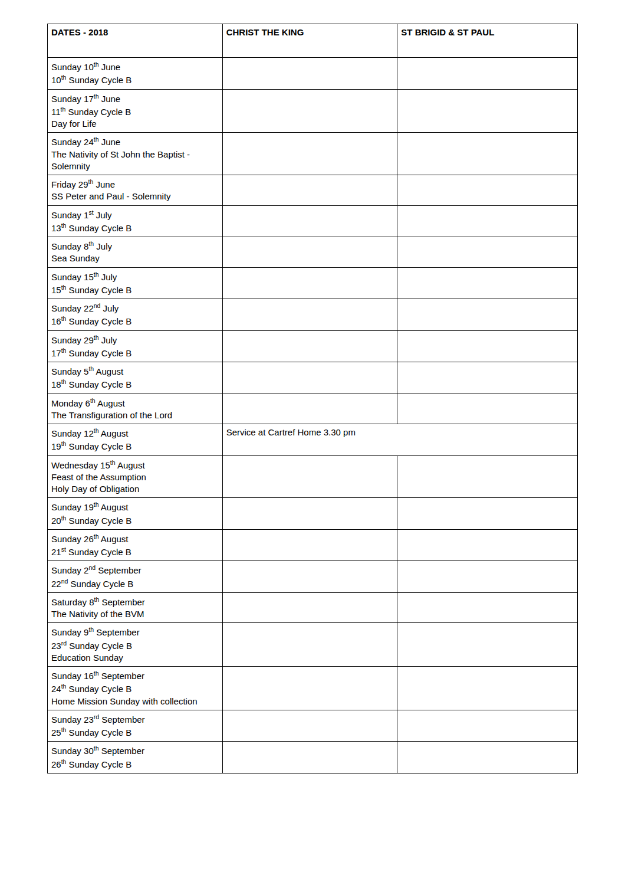| DATES - 2018 | CHRIST THE KING | ST BRIGID & ST PAUL |
| --- | --- | --- |
| Sunday 10 th June 10 th Sunday Cycle B | | |
| Sunday 17 th June 11 th Sunday Cycle B Day for Life | | |
| Sunday 24 th June The Nativity of St John the Baptist - Solemnity | | |
| Friday 29 th June SS Peter and Paul - Solemnity | | |
| Sunday 1 st July 13 th Sunday Cycle B | | |
| Sunday 8 th July Sea Sunday | | |
| Sunday 15 th July 15 th Sunday Cycle B | | |
| Sunday 22 nd July 16 th Sunday Cycle B | | |
| Sunday 29 th July 17 th Sunday Cycle B | | |
| Sunday 5 th August 18 th Sunday Cycle B | | |
| Monday 6 th August The Transfiguration of the Lord | | |
| Sunday 12 th August 19 th Sunday Cycle B | Service at Cartref Home 3.30 pm |
| Wednesday 15 th August Feast of the Assumption Holy Day of Obligation | | |
| Sunday 19 th August 20 th Sunday Cycle B | | |
| Sunday 26 th August 21 st Sunday Cycle B | | |
| Sunday 2 nd September 22 nd Sunday Cycle B | | |
| Saturday 8 th September The Nativity of the BVM | | |
| Sunday 9 th September 23 rd Sunday Cycle B Education Sunday | | |
| Sunday 16 th September 24 th Sunday Cycle B Home Mission Sunday with collection | | |
| Sunday 23 rd September 25 th Sunday Cycle B | | |
| Sunday 30 th September 26 th Sunday Cycle B | | |